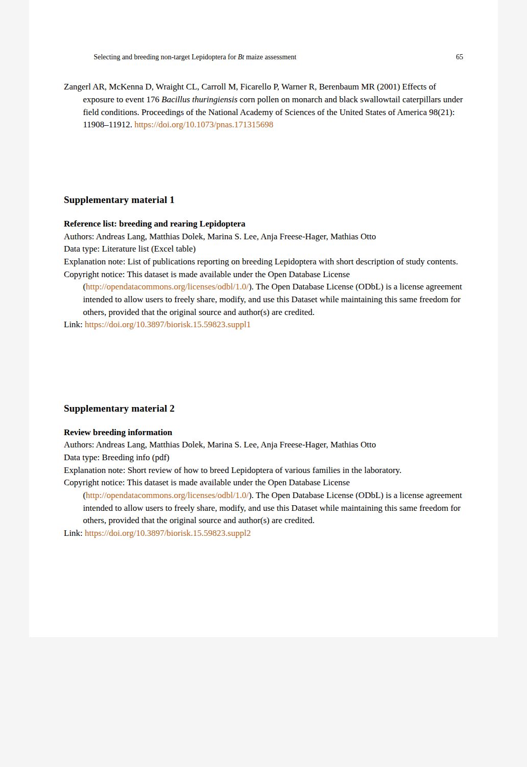Selecting and breeding non-target Lepidoptera for Bt maize assessment 65
Zangerl AR, McKenna D, Wraight CL, Carroll M, Ficarello P, Warner R, Berenbaum MR (2001) Effects of exposure to event 176 Bacillus thuringiensis corn pollen on monarch and black swallowtail caterpillars under field conditions. Proceedings of the National Academy of Sciences of the United States of America 98(21): 11908–11912. https://doi.org/10.1073/pnas.171315698
Supplementary material 1
Reference list: breeding and rearing Lepidoptera
Authors: Andreas Lang, Matthias Dolek, Marina S. Lee, Anja Freese-Hager, Mathias Otto
Data type: Literature list (Excel table)
Explanation note: List of publications reporting on breeding Lepidoptera with short description of study contents.
Copyright notice: This dataset is made available under the Open Database License (http://opendatacommons.org/licenses/odbl/1.0/). The Open Database License (ODbL) is a license agreement intended to allow users to freely share, modify, and use this Dataset while maintaining this same freedom for others, provided that the original source and author(s) are credited.
Link: https://doi.org/10.3897/biorisk.15.59823.suppl1
Supplementary material 2
Review breeding information
Authors: Andreas Lang, Matthias Dolek, Marina S. Lee, Anja Freese-Hager, Mathias Otto
Data type: Breeding info (pdf)
Explanation note: Short review of how to breed Lepidoptera of various families in the laboratory.
Copyright notice: This dataset is made available under the Open Database License (http://opendatacommons.org/licenses/odbl/1.0/). The Open Database License (ODbL) is a license agreement intended to allow users to freely share, modify, and use this Dataset while maintaining this same freedom for others, provided that the original source and author(s) are credited.
Link: https://doi.org/10.3897/biorisk.15.59823.suppl2